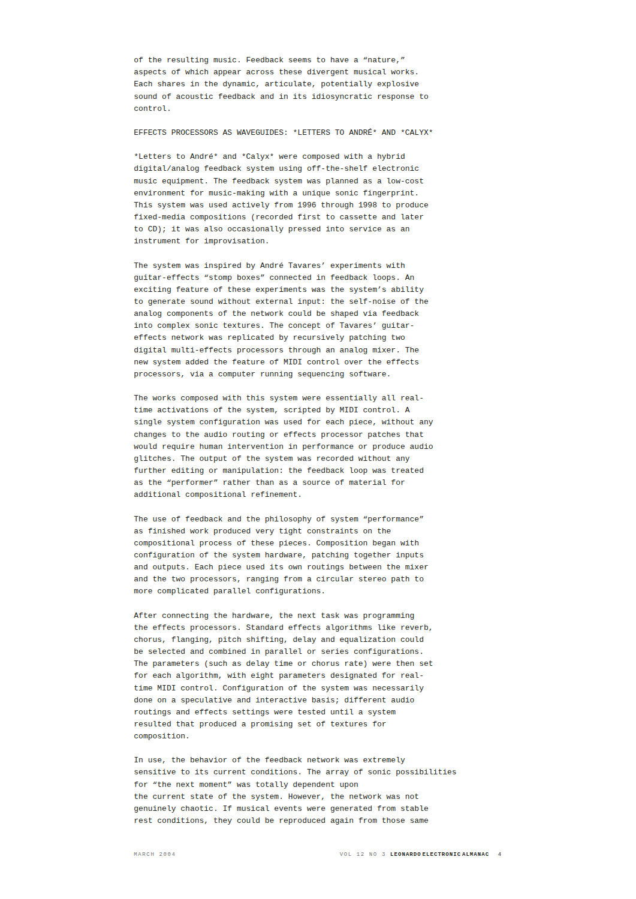of the resulting music. Feedback seems to have a “nature,” aspects of which appear across these divergent musical works. Each shares in the dynamic, articulate, potentially explosive sound of acoustic feedback and in its idiosyncratic response to control.
EFFECTS PROCESSORS AS WAVEGUIDES: *LETTERS TO ANDRÉ* AND *CALYX*
*Letters to André* and *Calyx* were composed with a hybrid digital/analog feedback system using off-the-shelf electronic music equipment. The feedback system was planned as a low-cost environment for music-making with a unique sonic fingerprint. This system was used actively from 1996 through 1998 to produce fixed-media compositions (recorded first to cassette and later to CD); it was also occasionally pressed into service as an instrument for improvisation.
The system was inspired by André Tavares’ experiments with guitar-effects “stomp boxes” connected in feedback loops. An exciting feature of these experiments was the system’s ability to generate sound without external input: the self-noise of the analog components of the network could be shaped via feedback into complex sonic textures. The concept of Tavares’ guitar- effects network was replicated by recursively patching two digital multi-effects processors through an analog mixer. The new system added the feature of MIDI control over the effects processors, via a computer running sequencing software.
The works composed with this system were essentially all real- time activations of the system, scripted by MIDI control. A single system configuration was used for each piece, without any changes to the audio routing or effects processor patches that would require human intervention in performance or produce audio glitches. The output of the system was recorded without any further editing or manipulation: the feedback loop was treated as the “performer” rather than as a source of material for additional compositional refinement.
The use of feedback and the philosophy of system “performance” as finished work produced very tight constraints on the compositional process of these pieces. Composition began with configuration of the system hardware, patching together inputs and outputs. Each piece used its own routings between the mixer and the two processors, ranging from a circular stereo path to more complicated parallel configurations.
After connecting the hardware, the next task was programming the effects processors. Standard effects algorithms like reverb, chorus, flanging, pitch shifting, delay and equalization could be selected and combined in parallel or series configurations. The parameters (such as delay time or chorus rate) were then set for each algorithm, with eight parameters designated for real- time MIDI control. Configuration of the system was necessarily done on a speculative and interactive basis; different audio routings and effects settings were tested until a system resulted that produced a promising set of textures for composition.
In use, the behavior of the feedback network was extremely sensitive to its current conditions. The array of sonic possibilities for “the next moment” was totally dependent upon the current state of the system. However, the network was not genuinely chaotic. If musical events were generated from stable rest conditions, they could be reproduced again from those same
March 2004
Vol 12 No 3 Leonardo Electronic Almanac 4